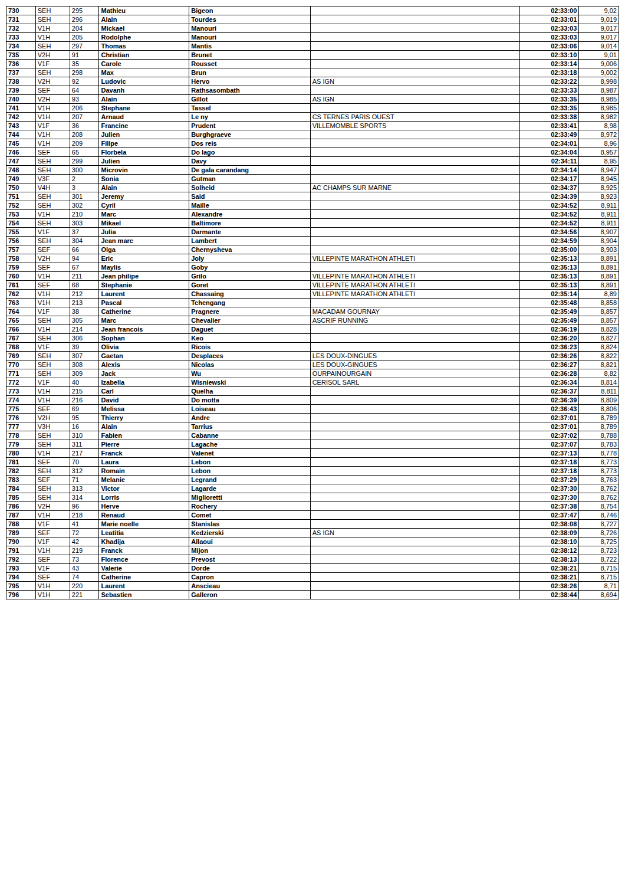| 730 | SEH | 295 | Mathieu | Bigeon | | 02:33:00 | 9,02 |
| 731 | SEH | 296 | Alain | Tourdes | | 02:33:01 | 9,019 |
| 732 | V1H | 204 | Mickael | Manouri | | 02:33:03 | 9,017 |
| 733 | V1H | 205 | Rodolphe | Manouri | | 02:33:03 | 9,017 |
| 734 | SEH | 297 | Thomas | Mantis | | 02:33:06 | 9,014 |
| 735 | V2H | 91 | Christian | Brunet | | 02:33:10 | 9,01 |
| 736 | V1F | 35 | Carole | Rousset | | 02:33:14 | 9,006 |
| 737 | SEH | 298 | Max | Brun | | 02:33:18 | 9,002 |
| 738 | V2H | 92 | Ludovic | Hervo | AS IGN | 02:33:22 | 8,998 |
| 739 | SEF | 64 | Davanh | Rathsasombath | | 02:33:33 | 8,987 |
| 740 | V2H | 93 | Alain | Gillot | AS IGN | 02:33:35 | 8,985 |
| 741 | V1H | 206 | Stephane | Tassel | | 02:33:35 | 8,985 |
| 742 | V1H | 207 | Arnaud | Le ny | CS TERNES PARIS OUEST | 02:33:38 | 8,982 |
| 743 | V1F | 36 | Francine | Prudent | VILLEMOMBLE SPORTS | 02:33:41 | 8,98 |
| 744 | V1H | 208 | Julien | Burghgraeve | | 02:33:49 | 8,972 |
| 745 | V1H | 209 | Filipe | Dos reis | | 02:34:01 | 8,96 |
| 746 | SEF | 65 | Florbela | Do lago | | 02:34:04 | 8,957 |
| 747 | SEH | 299 | Julien | Davy | | 02:34:11 | 8,95 |
| 748 | SEH | 300 | Microvin | De gala carandang | | 02:34:14 | 8,947 |
| 749 | V3F | 2 | Sonia | Gutman | | 02:34:17 | 8,945 |
| 750 | V4H | 3 | Alain | Solheid | AC CHAMPS SUR MARNE | 02:34:37 | 8,925 |
| 751 | SEH | 301 | Jeremy | Said | | 02:34:39 | 8,923 |
| 752 | SEH | 302 | Cyril | Maille | | 02:34:52 | 8,911 |
| 753 | V1H | 210 | Marc | Alexandre | | 02:34:52 | 8,911 |
| 754 | SEH | 303 | Mikael | Baltimore | | 02:34:52 | 8,911 |
| 755 | V1F | 37 | Julia | Darmante | | 02:34:56 | 8,907 |
| 756 | SEH | 304 | Jean marc | Lambert | | 02:34:59 | 8,904 |
| 757 | SEF | 66 | Olga | Chernysheva | | 02:35:00 | 8,903 |
| 758 | V2H | 94 | Eric | Joly | VILLEPINTE MARATHON ATHLETI | 02:35:13 | 8,891 |
| 759 | SEF | 67 | Maylis | Goby | | 02:35:13 | 8,891 |
| 760 | V1H | 211 | Jean philipe | Grilo | VILLEPINTE MARATHON ATHLETI | 02:35:13 | 8,891 |
| 761 | SEF | 68 | Stephanie | Goret | VILLEPINTE MARATHON ATHLETI | 02:35:13 | 8,891 |
| 762 | V1H | 212 | Laurent | Chassaing | VILLEPINTE MARATHON ATHLETI | 02:35:14 | 8,89 |
| 763 | V1H | 213 | Pascal | Tchengang | | 02:35:48 | 8,858 |
| 764 | V1F | 38 | Catherine | Pragnere | MACADAM GOURNAY | 02:35:49 | 8,857 |
| 765 | SEH | 305 | Marc | Chevalier | ASCRIF RUNNING | 02:35:49 | 8,857 |
| 766 | V1H | 214 | Jean francois | Daguet | | 02:36:19 | 8,828 |
| 767 | SEH | 306 | Sophan | Keo | | 02:36:20 | 8,827 |
| 768 | V1F | 39 | Olivia | Ricois | | 02:36:23 | 8,824 |
| 769 | SEH | 307 | Gaetan | Desplaces | LES DOUX-DINGUES | 02:36:26 | 8,822 |
| 770 | SEH | 308 | Alexis | Nicolas | LES DOUX-GINGUES | 02:36:27 | 8,821 |
| 771 | SEH | 309 | Jack | Wu | OURPAINOURGAIN | 02:36:28 | 8,82 |
| 772 | V1F | 40 | Izabella | Wisniewski | CERISOL SARL | 02:36:34 | 8,814 |
| 773 | V1H | 215 | Carl | Quelha | | 02:36:37 | 8,811 |
| 774 | V1H | 216 | David | Do motta | | 02:36:39 | 8,809 |
| 775 | SEF | 69 | Melissa | Loiseau | | 02:36:43 | 8,806 |
| 776 | V2H | 95 | Thierry | Andre | | 02:37:01 | 8,789 |
| 777 | V3H | 16 | Alain | Tarrius | | 02:37:01 | 8,789 |
| 778 | SEH | 310 | Fabien | Cabanne | | 02:37:02 | 8,788 |
| 779 | SEH | 311 | Pierre | Lagache | | 02:37:07 | 8,783 |
| 780 | V1H | 217 | Franck | Valenet | | 02:37:13 | 8,778 |
| 781 | SEF | 70 | Laura | Lebon | | 02:37:18 | 8,773 |
| 782 | SEH | 312 | Romain | Lebon | | 02:37:18 | 8,773 |
| 783 | SEF | 71 | Melanie | Legrand | | 02:37:29 | 8,763 |
| 784 | SEH | 313 | Victor | Lagarde | | 02:37:30 | 8,762 |
| 785 | SEH | 314 | Lorris | Miglioretti | | 02:37:30 | 8,762 |
| 786 | V2H | 96 | Herve | Rochery | | 02:37:38 | 8,754 |
| 787 | V1H | 218 | Renaud | Comet | | 02:37:47 | 8,746 |
| 788 | V1F | 41 | Marie noelle | Stanislas | | 02:38:08 | 8,727 |
| 789 | SEF | 72 | Leatitia | Kedzierski | AS IGN | 02:38:09 | 8,726 |
| 790 | V1F | 42 | Khadija | Allaoui | | 02:38:10 | 8,725 |
| 791 | V1H | 219 | Franck | Mijon | | 02:38:12 | 8,723 |
| 792 | SEF | 73 | Florence | Prevost | | 02:38:13 | 8,722 |
| 793 | V1F | 43 | Valerie | Dorde | | 02:38:21 | 8,715 |
| 794 | SEF | 74 | Catherine | Capron | | 02:38:21 | 8,715 |
| 795 | V1H | 220 | Laurent | Anscieau | | 02:38:26 | 8,71 |
| 796 | V1H | 221 | Sebastien | Galleron | | 02:38:44 | 8,694 |